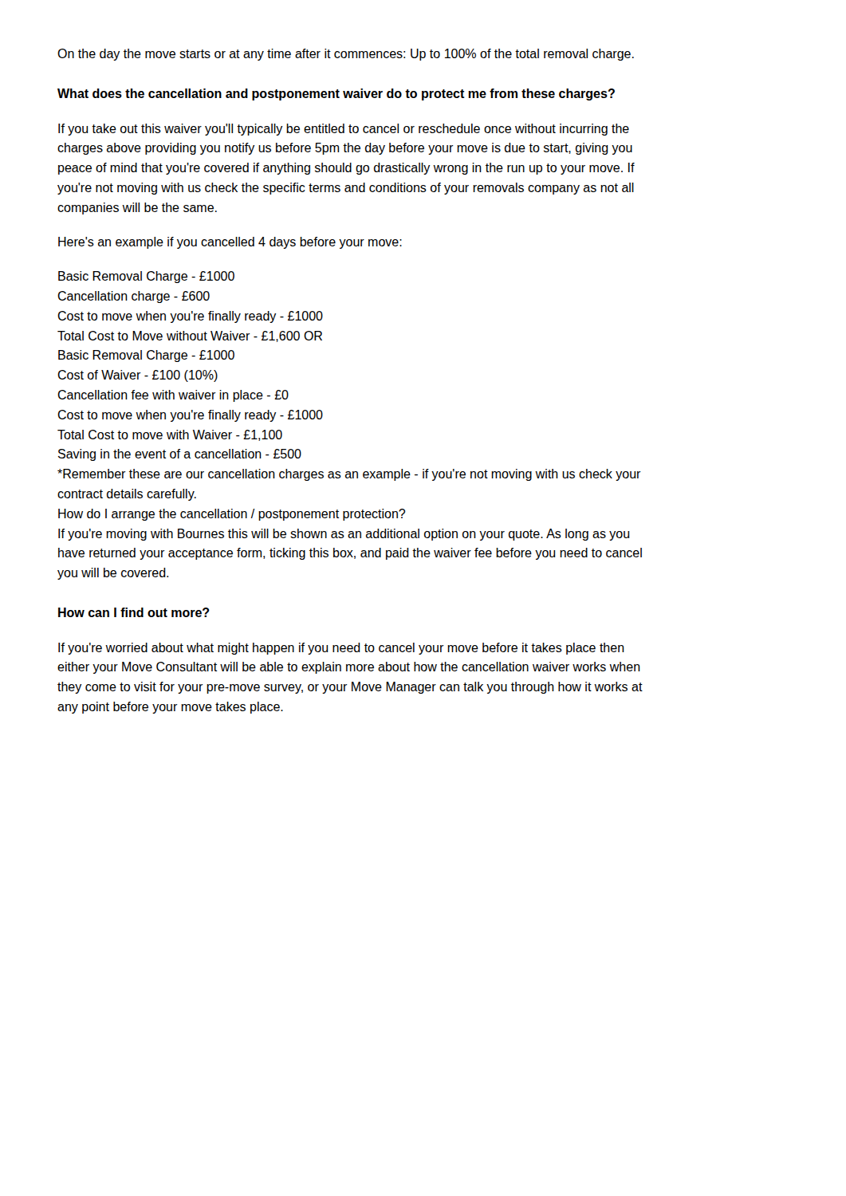On the day the move starts or at any time after it commences: Up to 100% of the total removal charge.
What does the cancellation and postponement waiver do to protect me from these charges?
If you take out this waiver you'll typically be entitled to cancel or reschedule once without incurring the charges above providing you notify us before 5pm the day before your move is due to start, giving you peace of mind that you're covered if anything should go drastically wrong in the run up to your move. If you're not moving with us check the specific terms and conditions of your removals company as not all companies will be the same.
Here's an example if you cancelled 4 days before your move:
Basic Removal Charge - £1000
Cancellation charge - £600
Cost to move when you're finally ready - £1000
Total Cost to Move without Waiver - £1,600 OR
Basic Removal Charge - £1000
Cost of Waiver - £100 (10%)
Cancellation fee with waiver in place - £0
Cost to move when you're finally ready - £1000
Total Cost to move with Waiver - £1,100
Saving in the event of a cancellation - £500
*Remember these are our cancellation charges as an example - if you're not moving with us check your contract details carefully.
How do I arrange the cancellation / postponement protection?
If you're moving with Bournes this will be shown as an additional option on your quote. As long as you have returned your acceptance form, ticking this box, and paid the waiver fee before you need to cancel you will be covered.
How can I find out more?
If you're worried about what might happen if you need to cancel your move before it takes place then either your Move Consultant will be able to explain more about how the cancellation waiver works when they come to visit for your pre-move survey, or your Move Manager can talk you through how it works at any point before your move takes place.